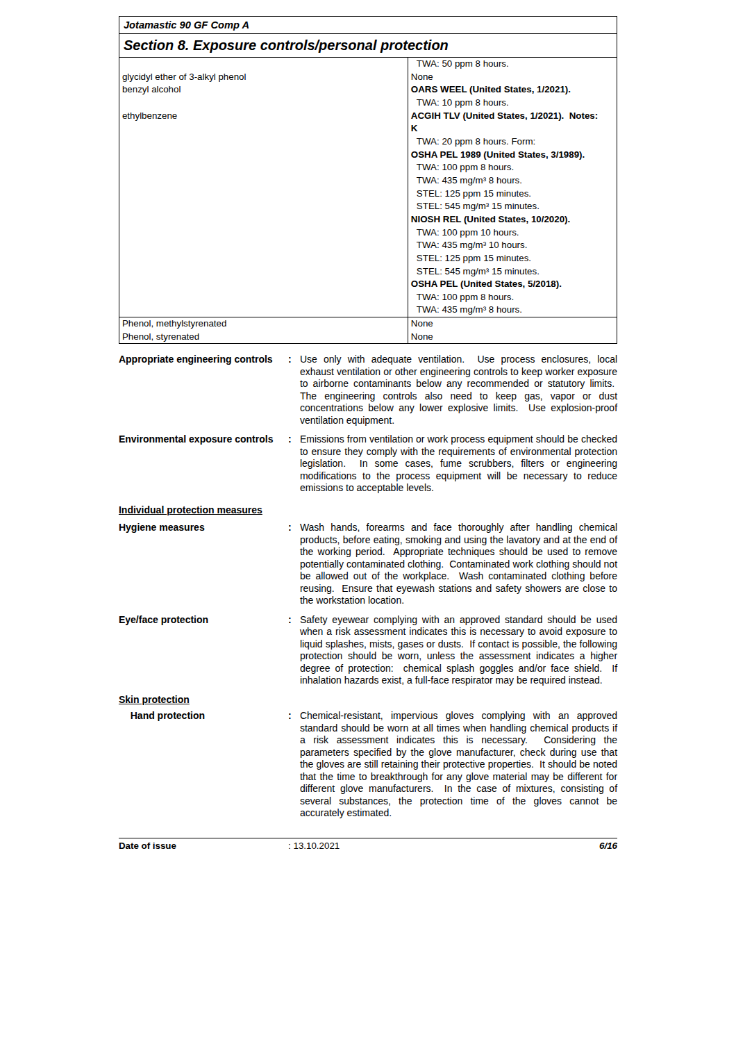Jotamastic 90 GF Comp A
Section 8. Exposure controls/personal protection
| | TWA: 50 ppm 8 hours. |
| glycidyl ether of 3-alkyl phenol | None |
| benzyl alcohol | OARS WEEL (United States, 1/2021). |
| | TWA: 10 ppm 8 hours. |
| ethylbenzene | ACGIH TLV (United States, 1/2021). Notes: |
| | K |
| | TWA: 20 ppm 8 hours. Form: |
| | OSHA PEL 1989 (United States, 3/1989). |
| | TWA: 100 ppm 8 hours. |
| | TWA: 435 mg/m³ 8 hours. |
| | STEL: 125 ppm 15 minutes. |
| | STEL: 545 mg/m³ 15 minutes. |
| | NIOSH REL (United States, 10/2020). |
| | TWA: 100 ppm 10 hours. |
| | TWA: 435 mg/m³ 10 hours. |
| | STEL: 125 ppm 15 minutes. |
| | STEL: 545 mg/m³ 15 minutes. |
| | OSHA PEL (United States, 5/2018). |
| | TWA: 100 ppm 8 hours. |
| | TWA: 435 mg/m³ 8 hours. |
| Phenol, methylstyrenated | None |
| Phenol, styrenated | None |
Appropriate engineering controls
:
Use only with adequate ventilation. Use process enclosures, local exhaust ventilation or other engineering controls to keep worker exposure to airborne contaminants below any recommended or statutory limits. The engineering controls also need to keep gas, vapor or dust concentrations below any lower explosive limits. Use explosion-proof ventilation equipment.
Environmental exposure controls
:
Emissions from ventilation or work process equipment should be checked to ensure they comply with the requirements of environmental protection legislation. In some cases, fume scrubbers, filters or engineering modifications to the process equipment will be necessary to reduce emissions to acceptable levels.
Individual protection measures
Hygiene measures
:
Wash hands, forearms and face thoroughly after handling chemical products, before eating, smoking and using the lavatory and at the end of the working period. Appropriate techniques should be used to remove potentially contaminated clothing. Contaminated work clothing should not be allowed out of the workplace. Wash contaminated clothing before reusing. Ensure that eyewash stations and safety showers are close to the workstation location.
Eye/face protection
:
Safety eyewear complying with an approved standard should be used when a risk assessment indicates this is necessary to avoid exposure to liquid splashes, mists, gases or dusts. If contact is possible, the following protection should be worn, unless the assessment indicates a higher degree of protection: chemical splash goggles and/or face shield. If inhalation hazards exist, a full-face respirator may be required instead.
Skin protection
Hand protection
:
Chemical-resistant, impervious gloves complying with an approved standard should be worn at all times when handling chemical products if a risk assessment indicates this is necessary. Considering the parameters specified by the glove manufacturer, check during use that the gloves are still retaining their protective properties. It should be noted that the time to breakthrough for any glove material may be different for different glove manufacturers. In the case of mixtures, consisting of several substances, the protection time of the gloves cannot be accurately estimated.
Date of issue
: 13.10.2021
6/16